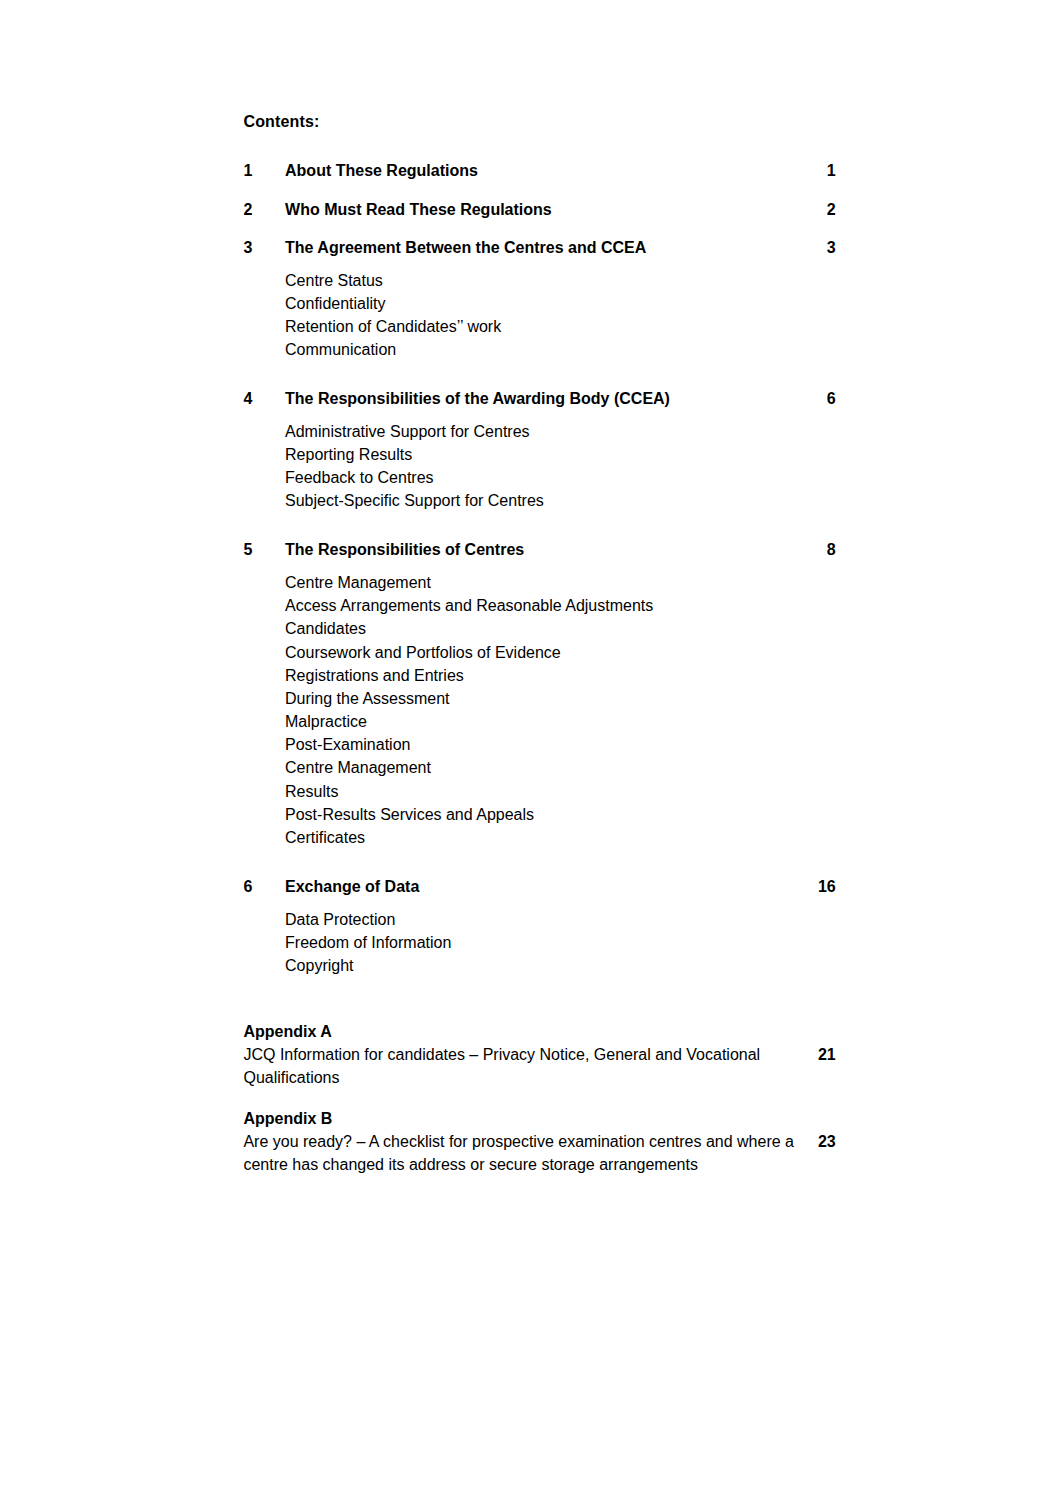Contents:
| 1 | About These Regulations | 1 |
| 2 | Who Must Read These Regulations | 2 |
| 3 | The Agreement Between the Centres and CCEA | 3 |
| | Centre Status Confidentiality Retention of Candidates’’ work Communication |
| 4 | The Responsibilities of the Awarding Body (CCEA) | 6 |
| | Administrative Support for Centres Reporting Results Feedback to Centres Subject-Specific Support for Centres |
| 5 | The Responsibilities of Centres | 8 |
| | Centre Management Access Arrangements and Reasonable Adjustments Candidates Coursework and Portfolios of Evidence Registrations and Entries During the Assessment Malpractice Post-Examination Centre Management Results Post-Results Services and Appeals Certificates |
| 6 | Exchange of Data | 16 |
| | Data Protection Freedom of Information Copyright |
Appendix A
JCQ Information for candidates – Privacy Notice, General and Vocational Qualifications
21
Appendix B
Are you ready? – A checklist for prospective examination centres and where a centre has changed its address or secure storage arrangements
23